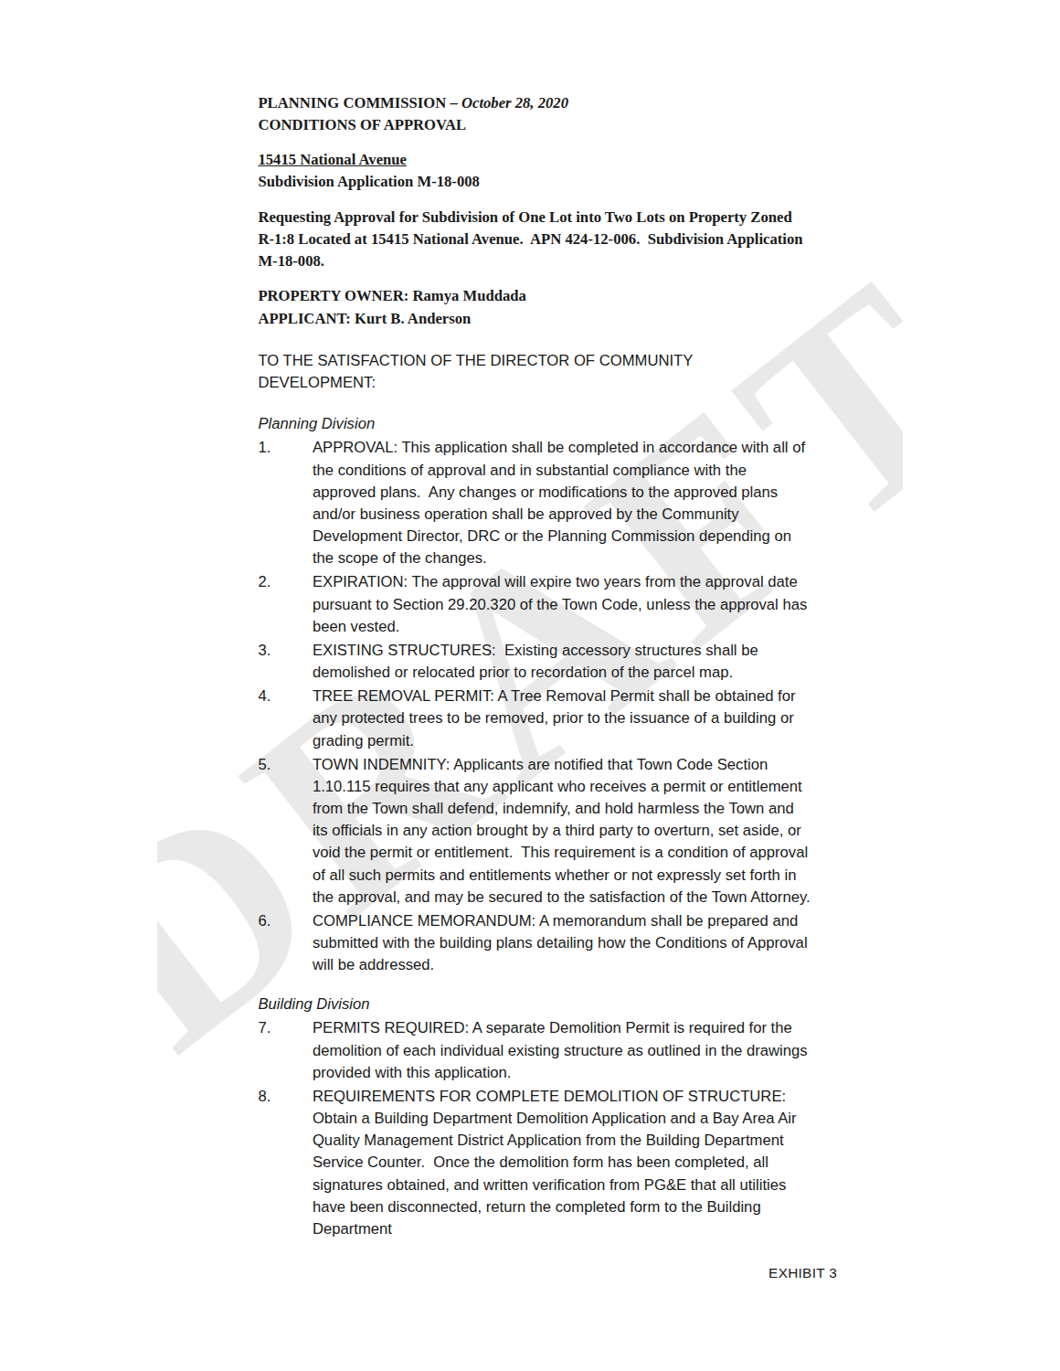DRAFT
PLANNING COMMISSION – October 28, 2020
CONDITIONS OF APPROVAL
15415 National Avenue
Subdivision Application M-18-008
Requesting Approval for Subdivision of One Lot into Two Lots on Property Zoned R-1:8 Located at 15415 National Avenue. APN 424-12-006. Subdivision Application M-18-008.
PROPERTY OWNER: Ramya Muddada
APPLICANT: Kurt B. Anderson
TO THE SATISFACTION OF THE DIRECTOR OF COMMUNITY DEVELOPMENT:
Planning Division
1. APPROVAL: This application shall be completed in accordance with all of the conditions of approval and in substantial compliance with the approved plans. Any changes or modifications to the approved plans and/or business operation shall be approved by the Community Development Director, DRC or the Planning Commission depending on the scope of the changes.
2. EXPIRATION: The approval will expire two years from the approval date pursuant to Section 29.20.320 of the Town Code, unless the approval has been vested.
3. EXISTING STRUCTURES: Existing accessory structures shall be demolished or relocated prior to recordation of the parcel map.
4. TREE REMOVAL PERMIT: A Tree Removal Permit shall be obtained for any protected trees to be removed, prior to the issuance of a building or grading permit.
5. TOWN INDEMNITY: Applicants are notified that Town Code Section 1.10.115 requires that any applicant who receives a permit or entitlement from the Town shall defend, indemnify, and hold harmless the Town and its officials in any action brought by a third party to overturn, set aside, or void the permit or entitlement. This requirement is a condition of approval of all such permits and entitlements whether or not expressly set forth in the approval, and may be secured to the satisfaction of the Town Attorney.
6. COMPLIANCE MEMORANDUM: A memorandum shall be prepared and submitted with the building plans detailing how the Conditions of Approval will be addressed.
Building Division
7. PERMITS REQUIRED: A separate Demolition Permit is required for the demolition of each individual existing structure as outlined in the drawings provided with this application.
8. REQUIREMENTS FOR COMPLETE DEMOLITION OF STRUCTURE: Obtain a Building Department Demolition Application and a Bay Area Air Quality Management District Application from the Building Department Service Counter. Once the demolition form has been completed, all signatures obtained, and written verification from PG&E that all utilities have been disconnected, return the completed form to the Building Department
EXHIBIT 3